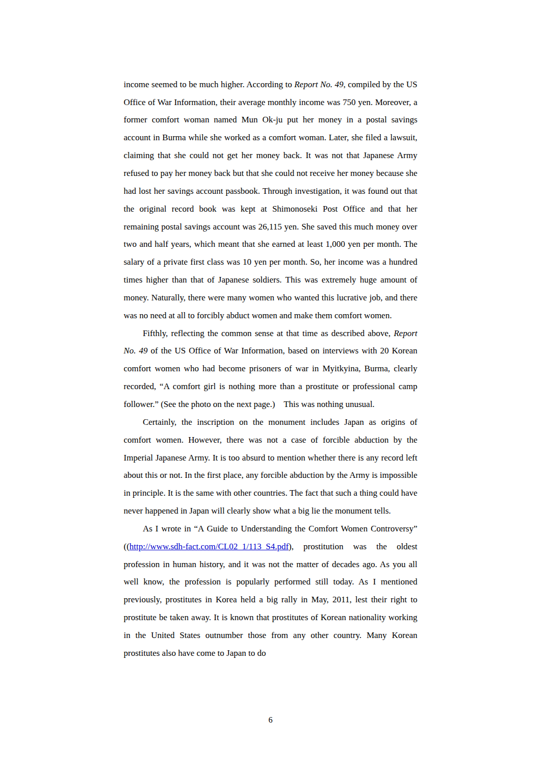income seemed to be much higher. According to Report No. 49, compiled by the US Office of War Information, their average monthly income was 750 yen. Moreover, a former comfort woman named Mun Ok-ju put her money in a postal savings account in Burma while she worked as a comfort woman. Later, she filed a lawsuit, claiming that she could not get her money back. It was not that Japanese Army refused to pay her money back but that she could not receive her money because she had lost her savings account passbook. Through investigation, it was found out that the original record book was kept at Shimonoseki Post Office and that her remaining postal savings account was 26,115 yen. She saved this much money over two and half years, which meant that she earned at least 1,000 yen per month. The salary of a private first class was 10 yen per month. So, her income was a hundred times higher than that of Japanese soldiers. This was extremely huge amount of money. Naturally, there were many women who wanted this lucrative job, and there was no need at all to forcibly abduct women and make them comfort women.
Fifthly, reflecting the common sense at that time as described above, Report No. 49 of the US Office of War Information, based on interviews with 20 Korean comfort women who had become prisoners of war in Myitkyina, Burma, clearly recorded, “A comfort girl is nothing more than a prostitute or professional camp follower.” (See the photo on the next page.) This was nothing unusual.
Certainly, the inscription on the monument includes Japan as origins of comfort women. However, there was not a case of forcible abduction by the Imperial Japanese Army. It is too absurd to mention whether there is any record left about this or not. In the first place, any forcible abduction by the Army is impossible in principle. It is the same with other countries. The fact that such a thing could have never happened in Japan will clearly show what a big lie the monument tells.
As I wrote in “A Guide to Understanding the Comfort Women Controversy” ((http://www.sdh-fact.com/CL02_1/113_S4.pdf), prostitution was the oldest profession in human history, and it was not the matter of decades ago. As you all well know, the profession is popularly performed still today. As I mentioned previously, prostitutes in Korea held a big rally in May, 2011, lest their right to prostitute be taken away. It is known that prostitutes of Korean nationality working in the United States outnumber those from any other country. Many Korean prostitutes also have come to Japan to do
6